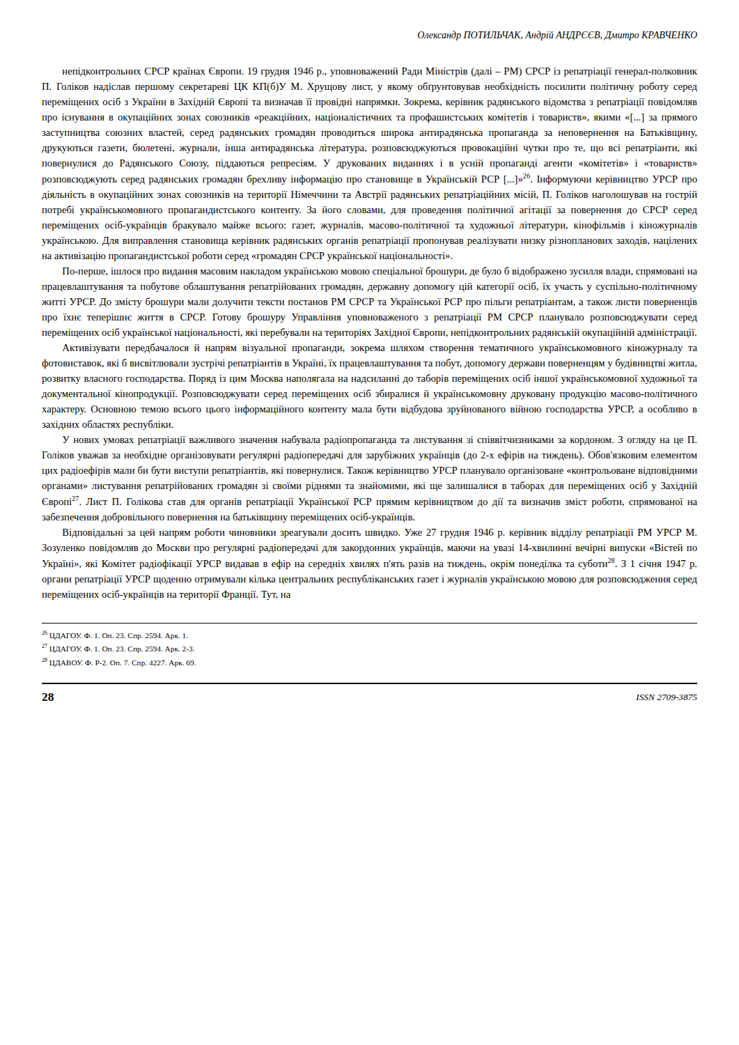Олександр ПОТИЛЬЧАК, Андрій АНДРЄЄВ, Дмитро КРАВЧЕНКО
непідконтрольних СРСР країнах Європи. 19 грудня 1946 р., уповноважений Ради Міністрів (далі – РМ) СРСР із репатріації генерал-полковник П. Голіков надіслав першому секретареві ЦК КП(б)У М. Хрущову лист, у якому обґрунтовував необхідність посилити політичну роботу серед переміщених осіб з України в Західній Європі та визначав її провідні напрямки. Зокрема, керівник радянського відомства з репатріації повідомляв про існування в окупаційних зонах союзників «реакційних, націоналістичних та профашистських комітетів і товариств», якими «[...] за прямого заступництва союзних властей, серед радянських громадян проводиться широка антирадянська пропаганда за неповернення на Батьківщину, друкуються газети, бюлетені, журнали, інша антирадянська література, розповсюджуються провокаційні чутки про те, що всі репатріанти, які повернулися до Радянського Союзу, піддаються репресіям. У друкованих виданнях і в усній пропаганді агенти «комітетів» і «товариств» розповсюджують серед радянських громадян брехливу інформацію про становище в Українській РСР [...]»26. Інформуючи керівництво УРСР про діяльність в окупаційних зонах союзників на території Німеччини та Австрії радянських репатріаційних місій, П. Голіков наголошував на гострій потребі українськомовного пропагандистського контенту. За його словами, для проведення політичної агітації за повернення до СРСР серед переміщених осіб-українців бракувало майже всього: газет, журналів, масово-політичної та художньої літератури, кінофільмів і кіножурналів українською. Для виправлення становища керівник радянських органів репатріації пропонував реалізувати низку різнопланових заходів, націлених на активізацію пропагандистської роботи серед «громадян СРСР української національності».
По-перше, ішлося про видання масовим накладом українською мовою спеціальної брошури, де було б відображено зусилля влади, спрямовані на працевлаштування та побутове облаштування репатрійованих громадян, державну допомогу цій категорії осіб, їх участь у суспільно-політичному житті УРСР. До змісту брошури мали долучити тексти постанов РМ СРСР та Української РСР про пільги репатріантам, а також листи поверненців про їхнє теперішнє життя в СРСР. Готову брошуру Управління уповноваженого з репатріації РМ СРСР планувало розповсюджувати серед переміщених осіб української національності, які перебували на територіях Західної Європи, непідконтрольних радянській окупаційній адміністрації.
Активізувати передбачалося й напрям візуальної пропаганди, зокрема шляхом створення тематичного українськомовного кіножурналу та фотовиставок, які б висвітлювали зустрічі репатріантів в Україні, їх працевлаштування та побут, допомогу держави поверненцям у будівництві житла, розвитку власного господарства. Поряд із цим Москва наполягала на надсиланні до таборів переміщених осіб іншої українськомовної художньої та документальної кінопродукції. Розповсюджувати серед переміщених осіб збиралися й українськомовну друковану продукцію масово-політичного характеру. Основною темою всього цього інформаційного контенту мала бути відбудова зруйнованого війною господарства УРСР, а особливо в західних областях республіки.
У нових умовах репатріації важливого значення набувала радіопропаганда та листування зі співвітчизниками за кордоном. З огляду на це П. Голіков уважав за необхідне організовувати регулярні радіопередачі для зарубіжних українців (до 2-х ефірів на тиждень). Обов'язковим елементом цих радіоефірів мали би бути виступи репатріантів, які повернулися. Також керівництво УРСР планувало організоване «контрольоване відповідними органами» листування репатрійованих громадян зі своїми ріднями та знайомими, які ще залишалися в таборах для переміщених осіб у Західній Європі27. Лист П. Голікова став для органів репатріації Української РСР прямим керівництвом до дії та визначив зміст роботи, спрямованої на забезпечення добровільного повернення на батьківщину переміщених осіб-українців.
Відповідальні за цей напрям роботи чиновники зреагували досить швидко. Уже 27 грудня 1946 р. керівник відділу репатріації РМ УРСР М. Зозуленко повідомляв до Москви про регулярні радіопередачі для закордонних українців, маючи на увазі 14-хвилинні вечірні випуски «Вістей по Україні», які Комітет радіофікації УРСР видавав в ефір на середніх хвилях п'ять разів на тиждень, окрім понеділка та суботи28. З 1 січня 1947 р. органи репатріації УРСР щоденно отримували кілька центральних республіканських газет і журналів українською мовою для розповсюдження серед переміщених осіб-українців на території Франції. Тут, на
26 ЦДАГОУ. Ф. 1. Оп. 23. Спр. 2594. Арк. 1.
27 ЦДАГОУ. Ф. 1. Оп. 23. Спр. 2594. Арк. 2-3.
28 ЦДАВОУ. Ф. Р-2. Оп. 7. Спр. 4227. Арк. 69.
28 ISSN 2709-3875